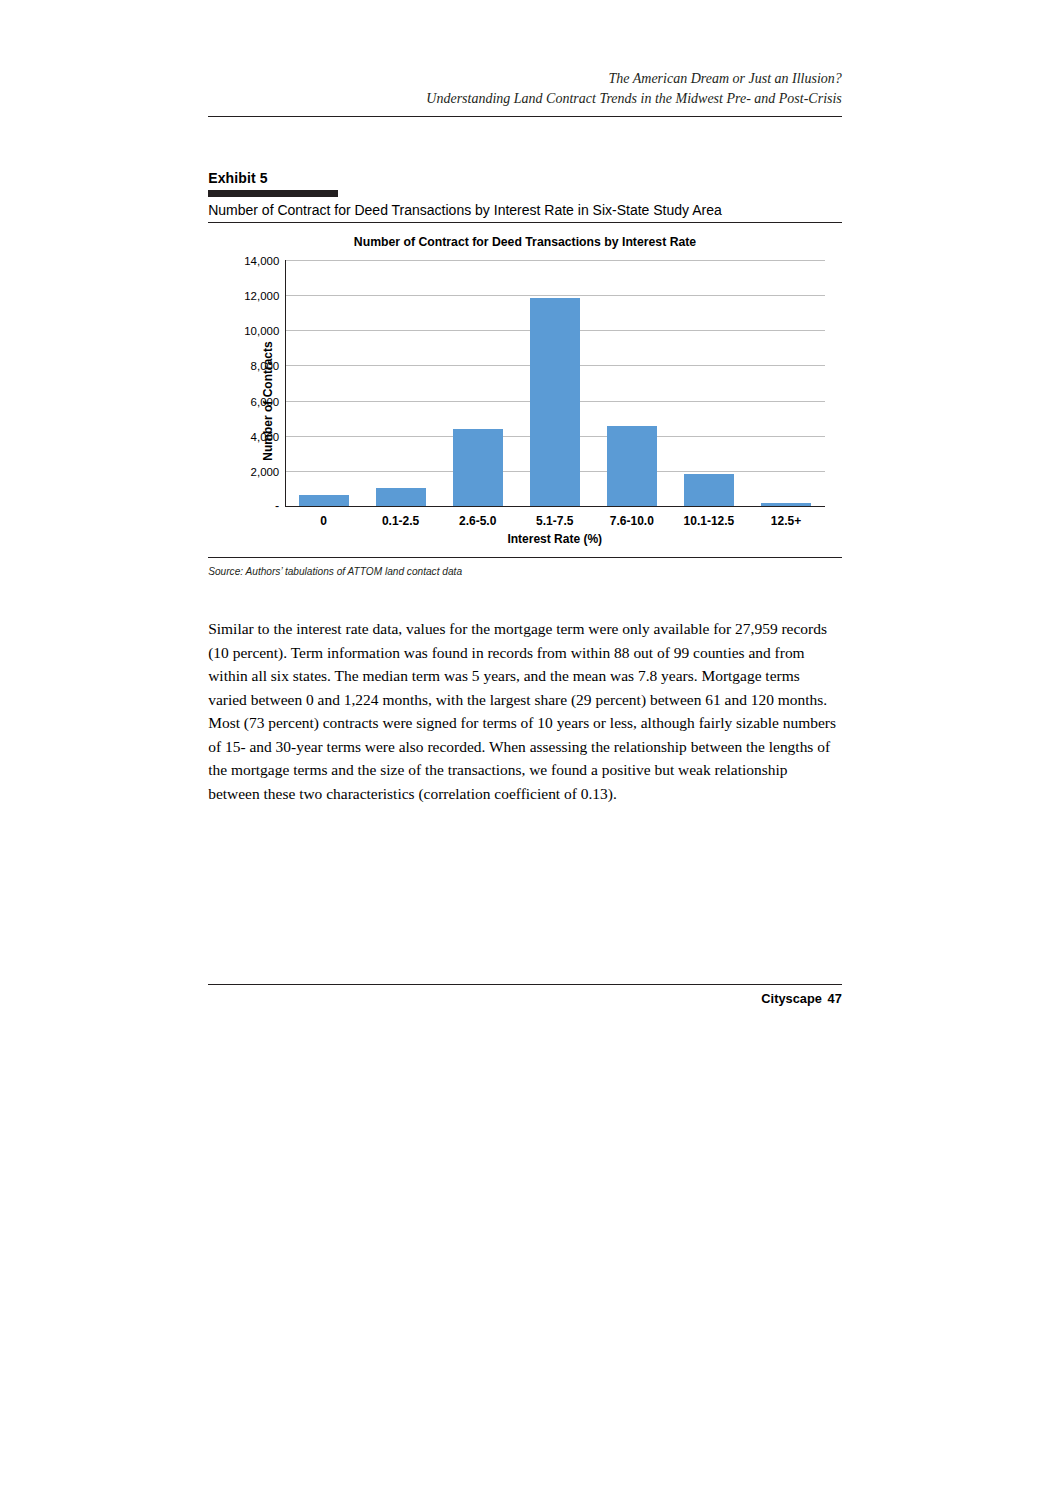The American Dream or Just an Illusion? Understanding Land Contract Trends in the Midwest Pre- and Post-Crisis
Exhibit 5
Number of Contract for Deed Transactions by Interest Rate in Six-State Study Area
Number of Contract for Deed Transactions by Interest Rate
Number of Contracts
14,000
12,000
10,000
8,000
6,000
4,000
2,000
-
0 0.1-2.5 2.6-5.0 5.1-7.5 7.6-10.0 10.1-12.5 12.5+
Interest Rate (%)
Source: Authors’ tabulations of ATTOM land contact data
Similar to the interest rate data, values for the mortgage term were only available for 27,959 records (10 percent). Term information was found in records from within 88 out of 99 counties and from within all six states. The median term was 5 years, and the mean was 7.8 years. Mortgage terms varied between 0 and 1,224 months, with the largest share (29 percent) between 61 and 120 months. Most (73 percent) contracts were signed for terms of 10 years or less, although fairly sizable numbers of 15- and 30-year terms were also recorded. When assessing the relationship between the lengths of the mortgage terms and the size of the transactions, we found a positive but weak relationship between these two characteristics (correlation coefficient of 0.13).
Cityscape 47